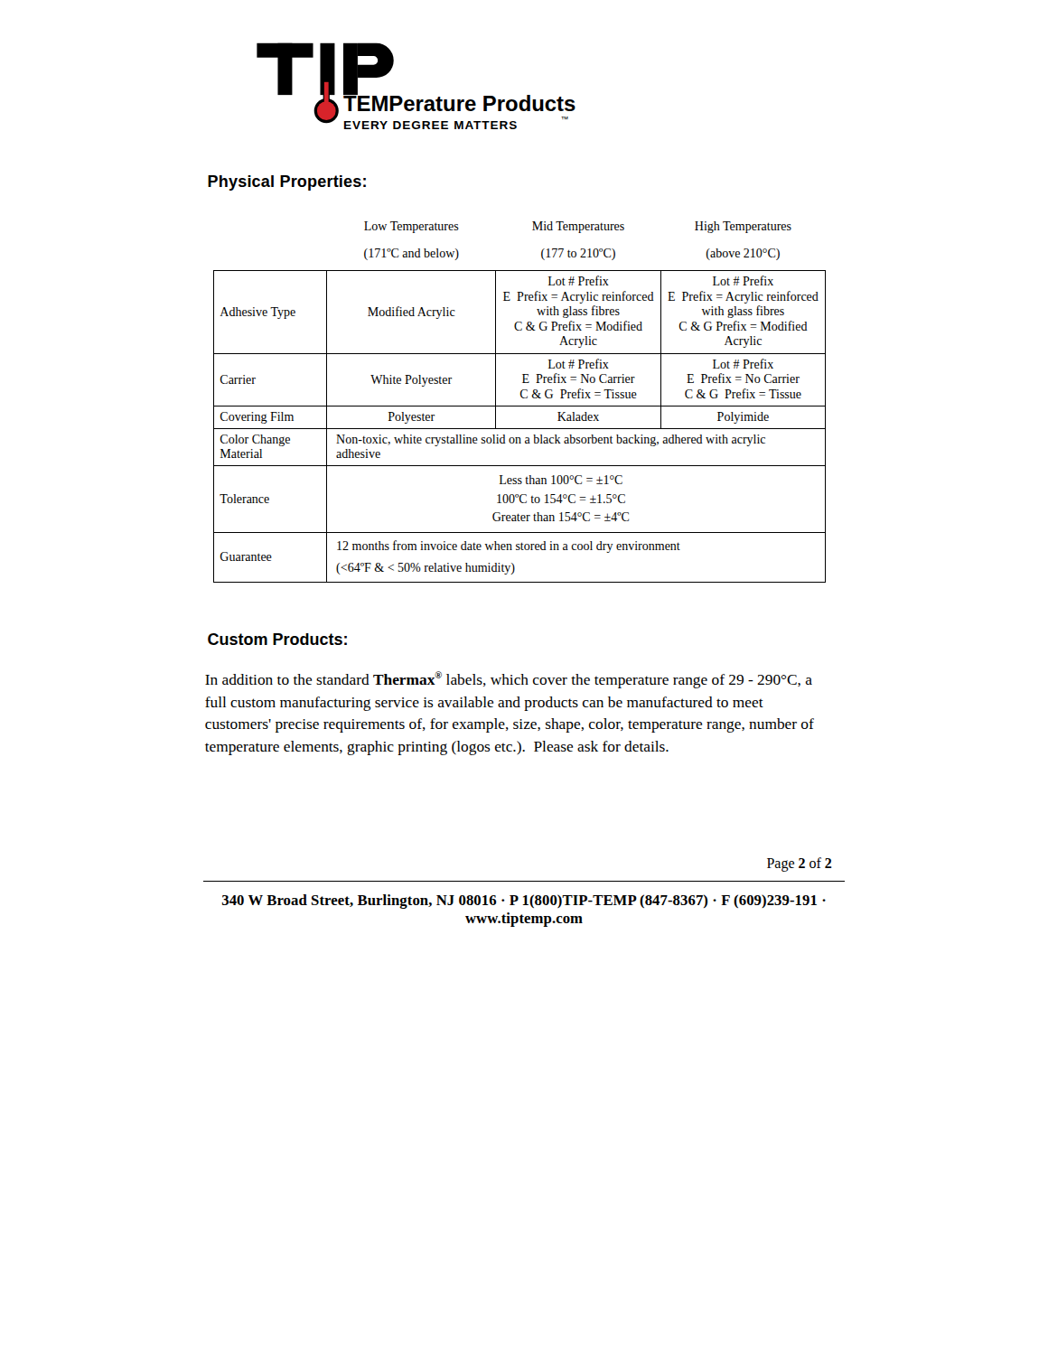TEMPerature Products EVERY DEGREE MATTERS ™
Physical Properties:
| | Low Temperatures (171ºC and below) | Mid Temperatures (177 to 210ºC) | High Temperatures (above 210°C) |
| Adhesive Type | Modified Acrylic | Lot # Prefix E Prefix = Acrylic reinforced with glass fibres C & G Prefix = Modified Acrylic | Lot # Prefix E Prefix = Acrylic reinforced with glass fibres C & G Prefix = Modified Acrylic |
| Carrier | White Polyester | Lot # Prefix E Prefix = No Carrier C & G Prefix = Tissue | Lot # Prefix E Prefix = No Carrier C & G Prefix = Tissue |
| Covering Film | Polyester | Kaladex | Polyimide |
| Color Change Material | Non-toxic, white crystalline solid on a black absorbent backing, adhered with acrylic adhesive |
| Tolerance | Less than 100°C = ±1°C 100ºC to 154°C = ±1.5°C Greater than 154°C = ±4ºC |
| Guarantee | 12 months from invoice date when stored in a cool dry environment (<64ºF & < 50% relative humidity) |
Custom Products:
In addition to the standard Thermax® labels, which cover the temperature range of 29 - 290°C, a full custom manufacturing service is available and products can be manufactured to meet customers' precise requirements of, for example, size, shape, color, temperature range, number of temperature elements, graphic printing (logos etc.). Please ask for details.
Page 2 of 2
340 W Broad Street, Burlington, NJ 08016 · P 1(800)TIP-TEMP (847-8367) · F (609)239-191 · www.tiptemp.com